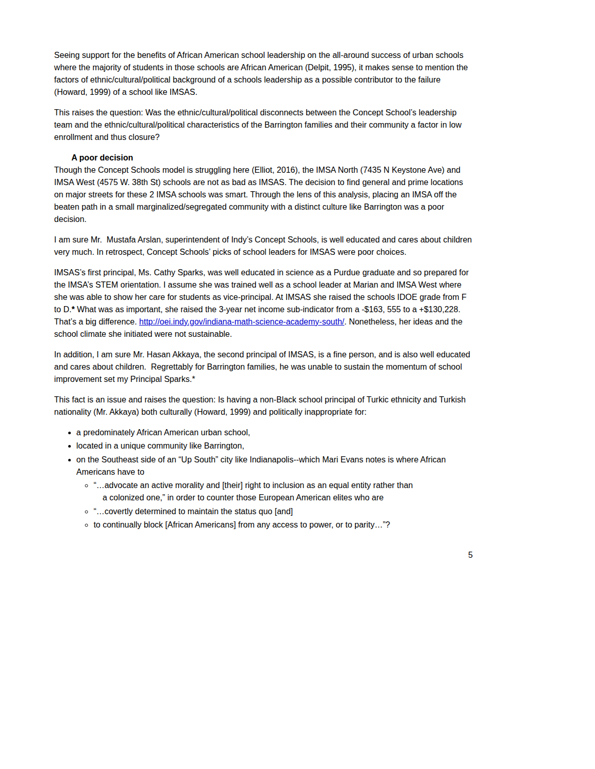Seeing support for the benefits of African American school leadership on the all-around success of urban schools where the majority of students in those schools are African American (Delpit, 1995), it makes sense to mention the factors of ethnic/cultural/political background of a schools leadership as a possible contributor to the failure (Howard, 1999) of a school like IMSAS.
This raises the question: Was the ethnic/cultural/political disconnects between the Concept School’s leadership team and the ethnic/cultural/political characteristics of the Barrington families and their community a factor in low enrollment and thus closure?
A poor decision
Though the Concept Schools model is struggling here (Elliot, 2016), the IMSA North (7435 N Keystone Ave) and IMSA West (4575 W. 38th St) schools are not as bad as IMSAS. The decision to find general and prime locations on major streets for these 2 IMSA schools was smart. Through the lens of this analysis, placing an IMSA off the beaten path in a small marginalized/segregated community with a distinct culture like Barrington was a poor decision.
I am sure Mr. Mustafa Arslan, superintendent of Indy’s Concept Schools, is well educated and cares about children very much. In retrospect, Concept Schools’ picks of school leaders for IMSAS were poor choices.
IMSAS’s first principal, Ms. Cathy Sparks, was well educated in science as a Purdue graduate and so prepared for the IMSA’s STEM orientation. I assume she was trained well as a school leader at Marian and IMSA West where she was able to show her care for students as vice-principal. At IMSAS she raised the schools IDOE grade from F to D.* What was as important, she raised the 3-year net income sub-indicator from a -$163, 555 to a +$130,228. That’s a big difference. http://oei.indy.gov/indiana-math-science-academy-south/. Nonetheless, her ideas and the school climate she initiated were not sustainable.
In addition, I am sure Mr. Hasan Akkaya, the second principal of IMSAS, is a fine person, and is also well educated and cares about children. Regrettably for Barrington families, he was unable to sustain the momentum of school improvement set my Principal Sparks.*
This fact is an issue and raises the question: Is having a non-Black school principal of Turkic ethnicity and Turkish nationality (Mr. Akkaya) both culturally (Howard, 1999) and politically inappropriate for:
a predominately African American urban school,
located in a unique community like Barrington,
on the Southeast side of an “Up South” city like Indianapolis--which Mari Evans notes is where African Americans have to
“…advocate an active morality and [their] right to inclusion as an equal entity rather than a colonized one,” in order to counter those European American elites who are
“…covertly determined to maintain the status quo [and]
to continually block [African Americans] from any access to power, or to parity…”?
5